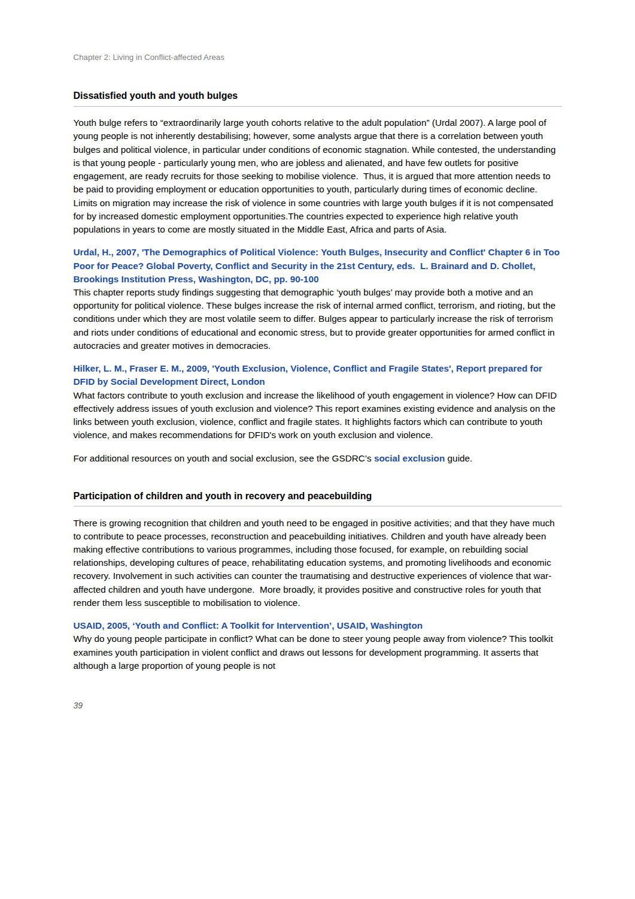Chapter 2: Living in Conflict-affected Areas
Dissatisfied youth and youth bulges
Youth bulge refers to “extraordinarily large youth cohorts relative to the adult population” (Urdal 2007). A large pool of young people is not inherently destabilising; however, some analysts argue that there is a correlation between youth bulges and political violence, in particular under conditions of economic stagnation. While contested, the understanding is that young people - particularly young men, who are jobless and alienated, and have few outlets for positive engagement, are ready recruits for those seeking to mobilise violence. Thus, it is argued that more attention needs to be paid to providing employment or education opportunities to youth, particularly during times of economic decline. Limits on migration may increase the risk of violence in some countries with large youth bulges if it is not compensated for by increased domestic employment opportunities.The countries expected to experience high relative youth populations in years to come are mostly situated in the Middle East, Africa and parts of Asia.
Urdal, H., 2007, 'The Demographics of Political Violence: Youth Bulges, Insecurity and Conflict' Chapter 6 in Too Poor for Peace? Global Poverty, Conflict and Security in the 21st Century, eds. L. Brainard and D. Chollet, Brookings Institution Press, Washington, DC, pp. 90-100
This chapter reports study findings suggesting that demographic ‘youth bulges’ may provide both a motive and an opportunity for political violence. These bulges increase the risk of internal armed conflict, terrorism, and rioting, but the conditions under which they are most volatile seem to differ. Bulges appear to particularly increase the risk of terrorism and riots under conditions of educational and economic stress, but to provide greater opportunities for armed conflict in autocracies and greater motives in democracies.
Hilker, L. M., Fraser E. M., 2009, 'Youth Exclusion, Violence, Conflict and Fragile States', Report prepared for DFID by Social Development Direct, London
What factors contribute to youth exclusion and increase the likelihood of youth engagement in violence? How can DFID effectively address issues of youth exclusion and violence? This report examines existing evidence and analysis on the links between youth exclusion, violence, conflict and fragile states. It highlights factors which can contribute to youth violence, and makes recommendations for DFID's work on youth exclusion and violence.
For additional resources on youth and social exclusion, see the GSDRC’s social exclusion guide.
Participation of children and youth in recovery and peacebuilding
There is growing recognition that children and youth need to be engaged in positive activities; and that they have much to contribute to peace processes, reconstruction and peacebuilding initiatives. Children and youth have already been making effective contributions to various programmes, including those focused, for example, on rebuilding social relationships, developing cultures of peace, rehabilitating education systems, and promoting livelihoods and economic recovery. Involvement in such activities can counter the traumatising and destructive experiences of violence that war-affected children and youth have undergone. More broadly, it provides positive and constructive roles for youth that render them less susceptible to mobilisation to violence.
USAID, 2005, ‘Youth and Conflict: A Toolkit for Intervention’, USAID, Washington
Why do young people participate in conflict? What can be done to steer young people away from violence? This toolkit examines youth participation in violent conflict and draws out lessons for development programming. It asserts that although a large proportion of young people is not
39